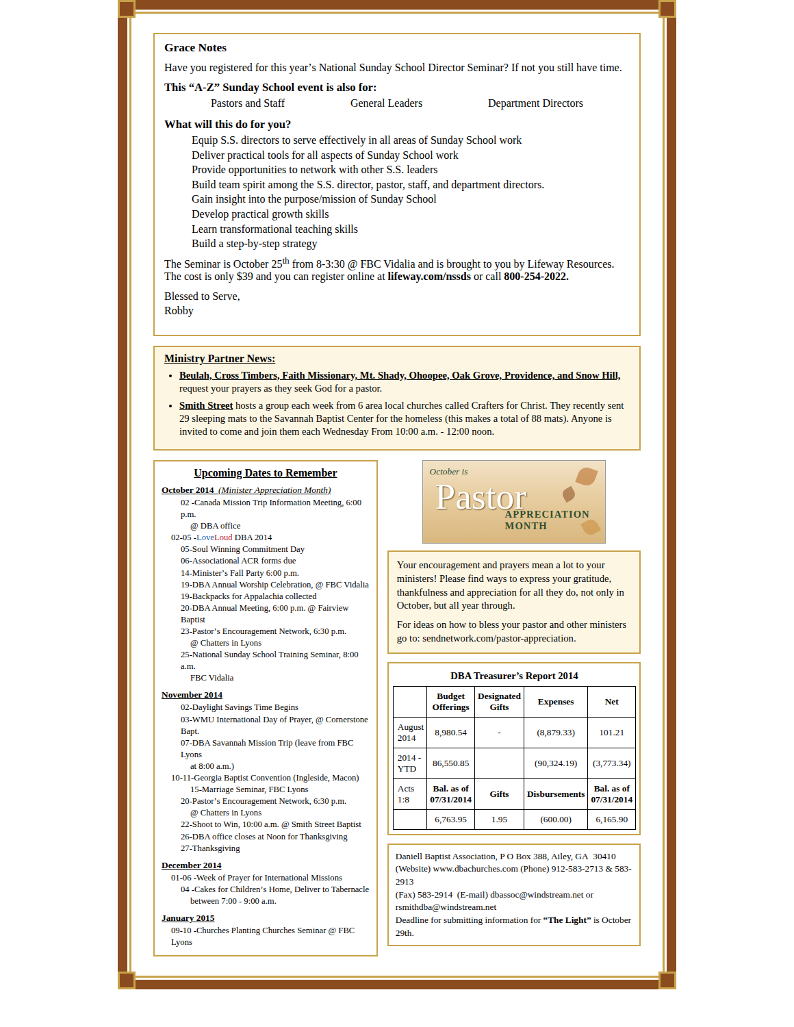Grace Notes
Have you registered for this yearʼs National Sunday School Director Seminar? If not you still have time.
This “A-Z” Sunday School event is also for:
Pastors and Staff General Leaders Department Directors
What will this do for you?
Equip S.S. directors to serve effectively in all areas of Sunday School work
Deliver practical tools for all aspects of Sunday School work
Provide opportunities to network with other S.S. leaders
Build team spirit among the S.S. director, pastor, staff, and department directors.
Gain insight into the purpose/mission of Sunday School
Develop practical growth skills
Learn transformational teaching skills
Build a step-by-step strategy
The Seminar is October 25th from 8-3:30 @ FBC Vidalia and is brought to you by Lifeway Resources. The cost is only $39 and you can register online at lifeway.com/nssds or call 800-254-2022.
Blessed to Serve,
Robby
Ministry Partner News:
Beulah, Cross Timbers, Faith Missionary, Mt. Shady, Ohoopee, Oak Grove, Providence, and Snow Hill, request your prayers as they seek God for a pastor.
Smith Street hosts a group each week from 6 area local churches called Crafters for Christ. They recently sent 29 sleeping mats to the Savannah Baptist Center for the homeless (this makes a total of 88 mats). Anyone is invited to come and join them each Wednesday From 10:00 a.m. - 12:00 noon.
Upcoming Dates to Remember
October 2014 (Minister Appreciation Month)
02 -Canada Mission Trip Information Meeting, 6:00 p.m.
@ DBA office
02-05 -Love Loud DBA 2014
05-Soul Winning Commitment Day
06-Associational ACR forms due
14-Ministerʼs Fall Party 6:00 p.m.
19-DBA Annual Worship Celebration, @ FBC Vidalia
19-Backpacks for Appalachia collected
20-DBA Annual Meeting, 6:00 p.m. @ Fairview Baptist
23-Pastorʼs Encouragement Network, 6:30 p.m.
@ Chatters in Lyons
25-National Sunday School Training Seminar, 8:00 a.m.
FBC Vidalia
November 2014
02-Daylight Savings Time Begins
03-WMU International Day of Prayer, @ Cornerstone Bapt.
07-DBA Savannah Mission Trip (leave from FBC Lyons
at 8:00 a.m.)
10-11-Georgia Baptist Convention (Ingleside, Macon)
15-Marriage Seminar, FBC Lyons
20-Pastorʼs Encouragement Network, 6:30 p.m.
@ Chatters in Lyons
22-Shoot to Win, 10:00 a.m. @ Smith Street Baptist
26-DBA office closes at Noon for Thanksgiving
27-Thanksgiving
December 2014
01-06 -Week of Prayer for International Missions
04 -Cakes for Childrenʼs Home, Deliver to Tabernacle
between 7:00 - 9:00 a.m.
January 2015
09-10 -Churches Planting Churches Seminar @ FBC Lyons
October is Pastor APPRECIATION MONTH
Your encouragement and prayers mean a lot to your ministers! Please find ways to express your gratitude, thankfulness and appreciation for all they do, not only in October, but all year through.
For ideas on how to bless your pastor and other ministers go to: sendnetwork.com/pastor-appreciation.
DBA Treasurer’s Report 2014
| | Budget Offerings | Designated Gifts | Expenses | Net |
| --- | --- | --- | --- | --- |
| August 2014 | 8,980.54 | - | (8,879.33) | 101.21 |
| 2014 - YTD | 86,550.85 | | (90,324.19) | (3,773.34) |
| Acts 1:8 | Bal. as of 07/31/2014 | Gifts | Disbursements | Bal. as of 07/31/2014 |
| | 6,763.95 | 1.95 | (600.00) | 6,165.90 |
Daniell Baptist Association, P O Box 388, Ailey, GA 30410
(Website) www.dbachurches.com (Phone) 912-583-2713 & 583-2913
(Fax) 583-2914 (E-mail) dbassoc@windstream.net or rsmithdba@windstream.net
Deadline for submitting information for “The Light” is October 29th.